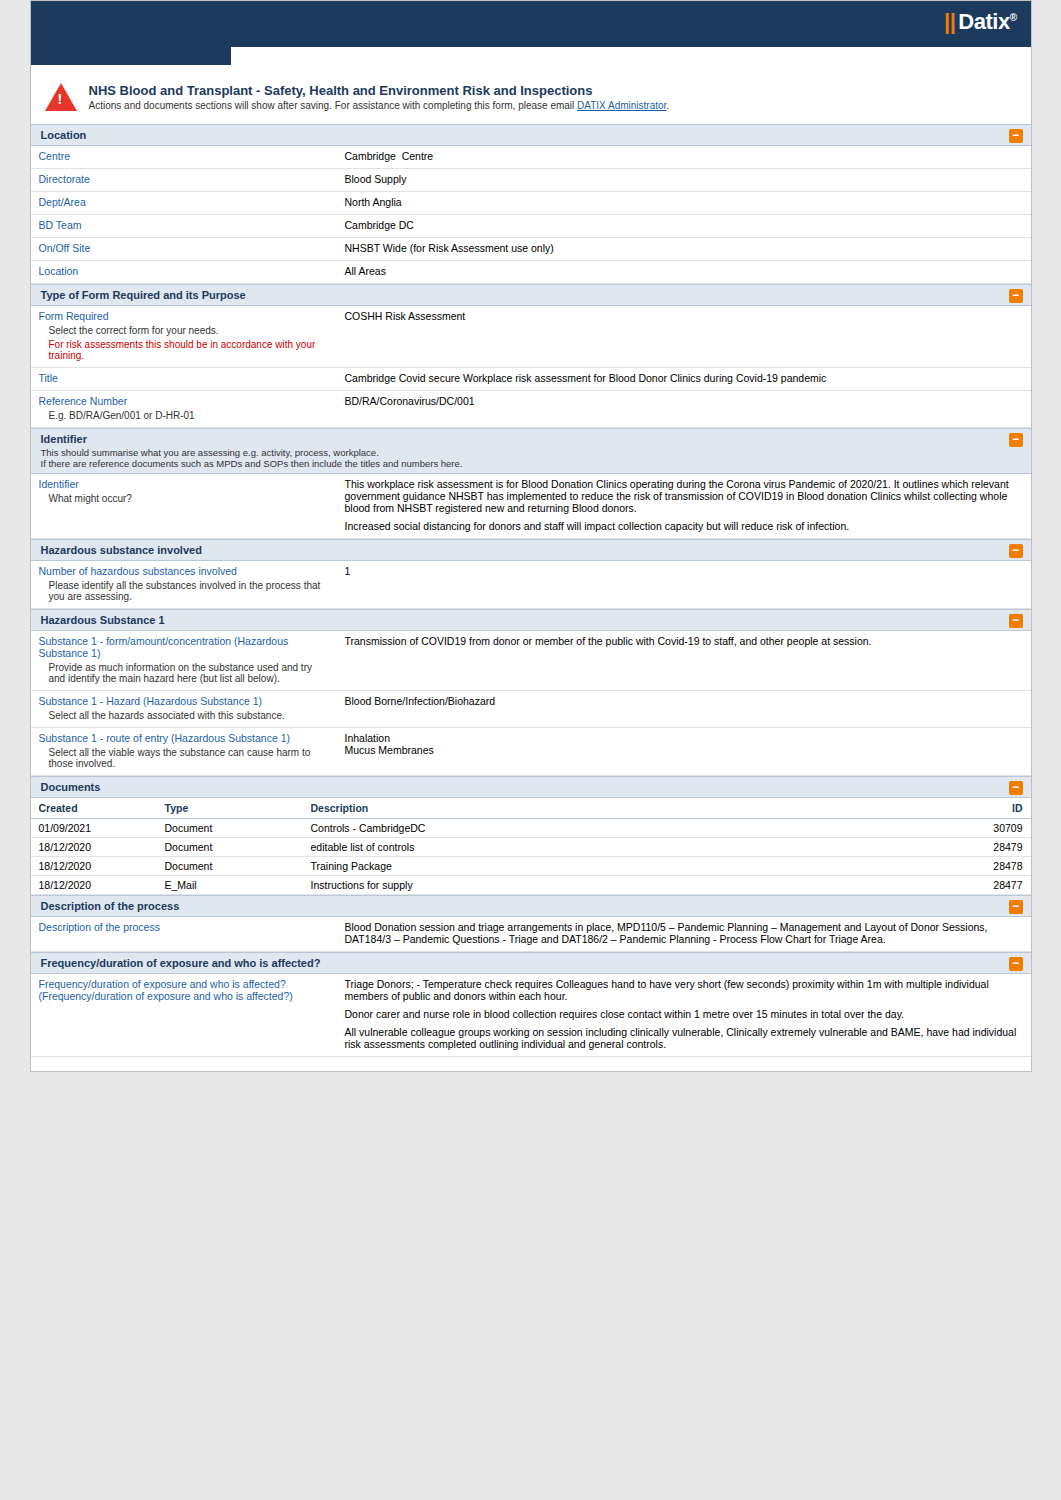||Datix®
!
NHS Blood and Transplant - Safety, Health and Environment Risk and Inspections
Actions and documents sections will show after saving. For assistance with completing this form, please email DATIX Administrator.
Location−
| Centre | Cambridge Centre |
| Directorate | Blood Supply |
| Dept/Area | North Anglia |
| BD Team | Cambridge DC |
| On/Off Site | NHSBT Wide (for Risk Assessment use only) |
| Location | All Areas |
Type of Form Required and its Purpose−
| Form Required Select the correct form for your needs. For risk assessments this should be in accordance with your training. | COSHH Risk Assessment |
| Title | Cambridge Covid secure Workplace risk assessment for Blood Donor Clinics during Covid-19 pandemic |
| Reference Number E.g. BD/RA/Gen/001 or D-HR-01 | BD/RA/Coronavirus/DC/001 |
Identifier This should summarise what you are assessing e.g. activity, process, workplace.
If there are reference documents such as MPDs and SOPs then include the titles and numbers here. −
| Identifier What might occur? | This workplace risk assessment is for Blood Donation Clinics operating during the Corona virus Pandemic of 2020/21. It outlines which relevant government guidance NHSBT has implemented to reduce the risk of transmission of COVID19 in Blood donation Clinics whilst collecting whole blood from NHSBT registered new and returning Blood donors. Increased social distancing for donors and staff will impact collection capacity but will reduce risk of infection. |
Hazardous substance involved−
| Number of hazardous substances involved Please identify all the substances involved in the process that you are assessing. | 1 |
Hazardous Substance 1−
| Substance 1 - form/amount/concentration (Hazardous Substance 1) Provide as much information on the substance used and try and identify the main hazard here (but list all below). | Transmission of COVID19 from donor or member of the public with Covid-19 to staff, and other people at session. |
| Substance 1 - Hazard (Hazardous Substance 1) Select all the hazards associated with this substance. | Blood Borne/Infection/Biohazard |
| Substance 1 - route of entry (Hazardous Substance 1) Select all the viable ways the substance can cause harm to those involved. | Inhalation Mucus Membranes |
Documents−
| Created | Type | Description | ID |
| --- | --- | --- | --- |
| 01/09/2021 | Document | Controls - CambridgeDC | 30709 |
| 18/12/2020 | Document | editable list of controls | 28479 |
| 18/12/2020 | Document | Training Package | 28478 |
| 18/12/2020 | E_Mail | Instructions for supply | 28477 |
Description of the process−
| Description of the process | Blood Donation session and triage arrangements in place, MPD110/5 – Pandemic Planning – Management and Layout of Donor Sessions, DAT184/3 – Pandemic Questions - Triage and DAT186/2 – Pandemic Planning - Process Flow Chart for Triage Area. |
Frequency/duration of exposure and who is affected?−
| Frequency/duration of exposure and who is affected? (Frequency/duration of exposure and who is affected?) | Triage Donors; - Temperature check requires Colleagues hand to have very short (few seconds) proximity within 1m with multiple individual members of public and donors within each hour. Donor carer and nurse role in blood collection requires close contact within 1 metre over 15 minutes in total over the day. All vulnerable colleague groups working on session including clinically vulnerable, Clinically extremely vulnerable and BAME, have had individual risk assessments completed outlining individual and general controls. |